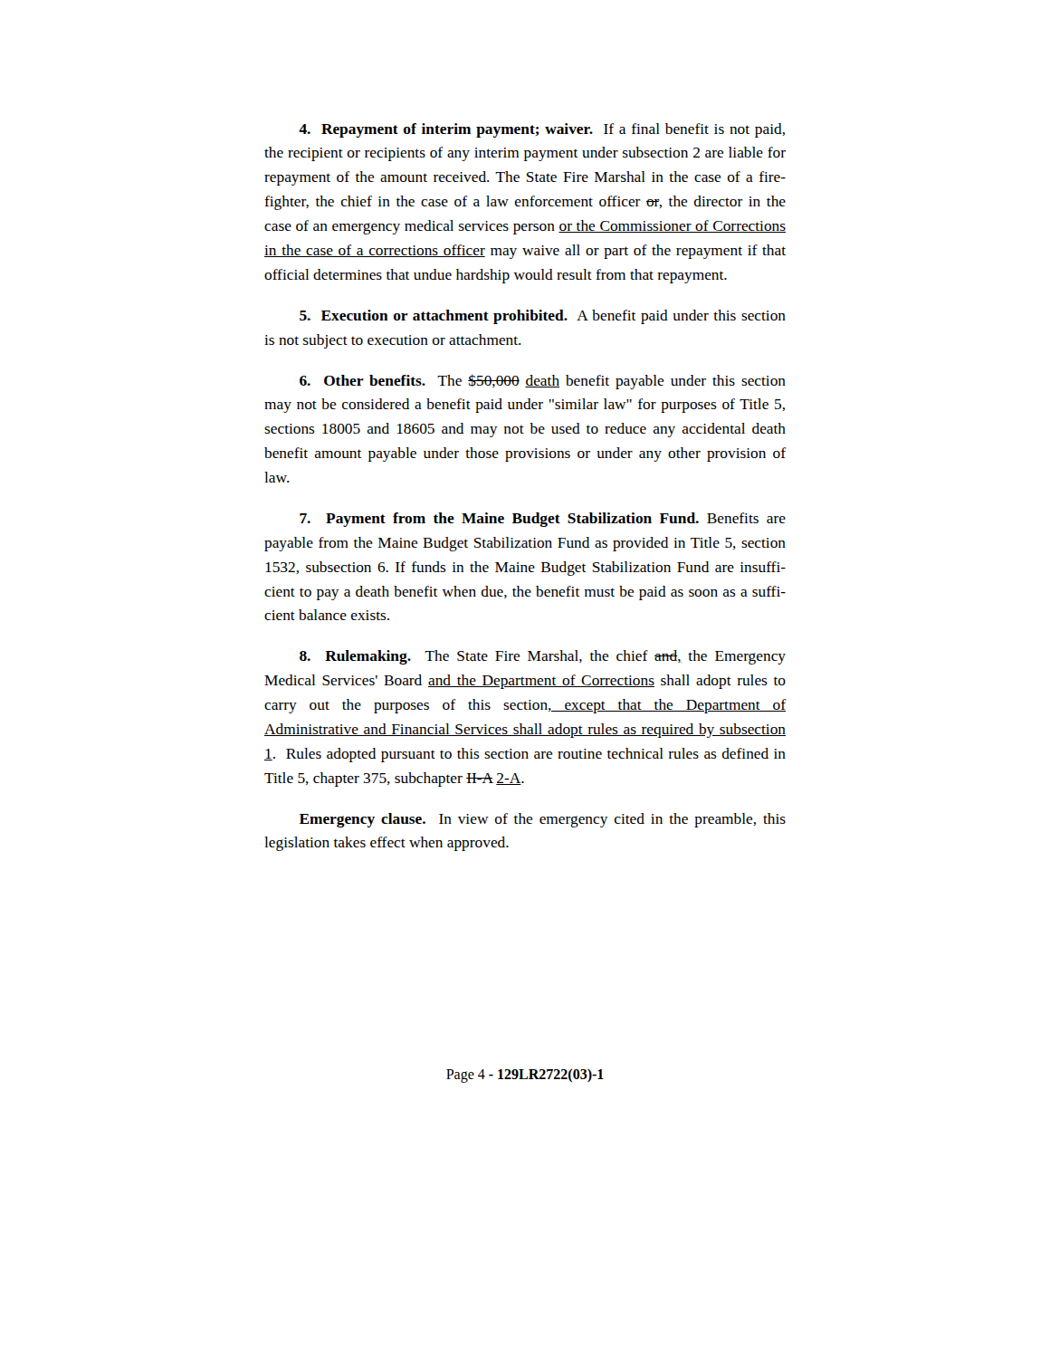4. Repayment of interim payment; waiver. If a final benefit is not paid, the recipient or recipients of any interim payment under subsection 2 are liable for repayment of the amount received. The State Fire Marshal in the case of a firefighter, the chief in the case of a law enforcement officer or, the director in the case of an emergency medical services person or the Commissioner of Corrections in the case of a corrections officer may waive all or part of the repayment if that official determines that undue hardship would result from that repayment.
5. Execution or attachment prohibited. A benefit paid under this section is not subject to execution or attachment.
6. Other benefits. The $50,000 death benefit payable under this section may not be considered a benefit paid under "similar law" for purposes of Title 5, sections 18005 and 18605 and may not be used to reduce any accidental death benefit amount payable under those provisions or under any other provision of law.
7. Payment from the Maine Budget Stabilization Fund. Benefits are payable from the Maine Budget Stabilization Fund as provided in Title 5, section 1532, subsection 6. If funds in the Maine Budget Stabilization Fund are insufficient to pay a death benefit when due, the benefit must be paid as soon as a sufficient balance exists.
8. Rulemaking. The State Fire Marshal, the chief and, the Emergency Medical Services' Board and the Department of Corrections shall adopt rules to carry out the purposes of this section, except that the Department of Administrative and Financial Services shall adopt rules as required by subsection 1. Rules adopted pursuant to this section are routine technical rules as defined in Title 5, chapter 375, subchapter II-A 2-A.
Emergency clause. In view of the emergency cited in the preamble, this legislation takes effect when approved.
Page 4 - 129LR2722(03)-1